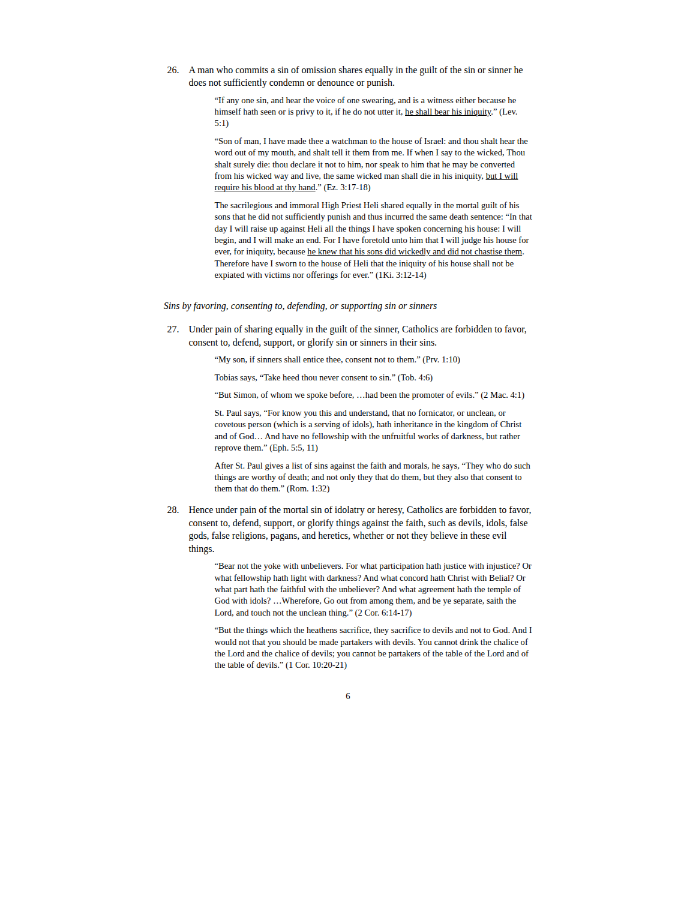26.
A man who commits a sin of omission shares equally in the guilt of the sin or sinner he does not sufficiently condemn or denounce or punish.
“If any one sin, and hear the voice of one swearing, and is a witness either because he himself hath seen or is privy to it, if he do not utter it, he shall bear his iniquity.” (Lev. 5:1)
“Son of man, I have made thee a watchman to the house of Israel: and thou shalt hear the word out of my mouth, and shalt tell it them from me. If when I say to the wicked, Thou shalt surely die: thou declare it not to him, nor speak to him that he may be converted from his wicked way and live, the same wicked man shall die in his iniquity, but I will require his blood at thy hand.” (Ez. 3:17-18)
The sacrilegious and immoral High Priest Heli shared equally in the mortal guilt of his sons that he did not sufficiently punish and thus incurred the same death sentence: “In that day I will raise up against Heli all the things I have spoken concerning his house: I will begin, and I will make an end. For I have foretold unto him that I will judge his house for ever, for iniquity, because he knew that his sons did wickedly and did not chastise them. Therefore have I sworn to the house of Heli that the iniquity of his house shall not be expiated with victims nor offerings for ever.” (1Ki. 3:12-14)
Sins by favoring, consenting to, defending, or supporting sin or sinners
27.
Under pain of sharing equally in the guilt of the sinner, Catholics are forbidden to favor, consent to, defend, support, or glorify sin or sinners in their sins.
“My son, if sinners shall entice thee, consent not to them.” (Prv. 1:10)
Tobias says, “Take heed thou never consent to sin.” (Tob. 4:6)
“But Simon, of whom we spoke before, …had been the promoter of evils.” (2 Mac. 4:1)
St. Paul says, “For know you this and understand, that no fornicator, or unclean, or covetous person (which is a serving of idols), hath inheritance in the kingdom of Christ and of God… And have no fellowship with the unfruitful works of darkness, but rather reprove them.” (Eph. 5:5, 11)
After St. Paul gives a list of sins against the faith and morals, he says, “They who do such things are worthy of death; and not only they that do them, but they also that consent to them that do them.” (Rom. 1:32)
28.
Hence under pain of the mortal sin of idolatry or heresy, Catholics are forbidden to favor, consent to, defend, support, or glorify things against the faith, such as devils, idols, false gods, false religions, pagans, and heretics, whether or not they believe in these evil things.
“Bear not the yoke with unbelievers. For what participation hath justice with injustice? Or what fellowship hath light with darkness? And what concord hath Christ with Belial? Or what part hath the faithful with the unbeliever? And what agreement hath the temple of God with idols? …Wherefore, Go out from among them, and be ye separate, saith the Lord, and touch not the unclean thing.” (2 Cor. 6:14-17)
“But the things which the heathens sacrifice, they sacrifice to devils and not to God. And I would not that you should be made partakers with devils. You cannot drink the chalice of the Lord and the chalice of devils; you cannot be partakers of the table of the Lord and of the table of devils.” (1 Cor. 10:20-21)
6